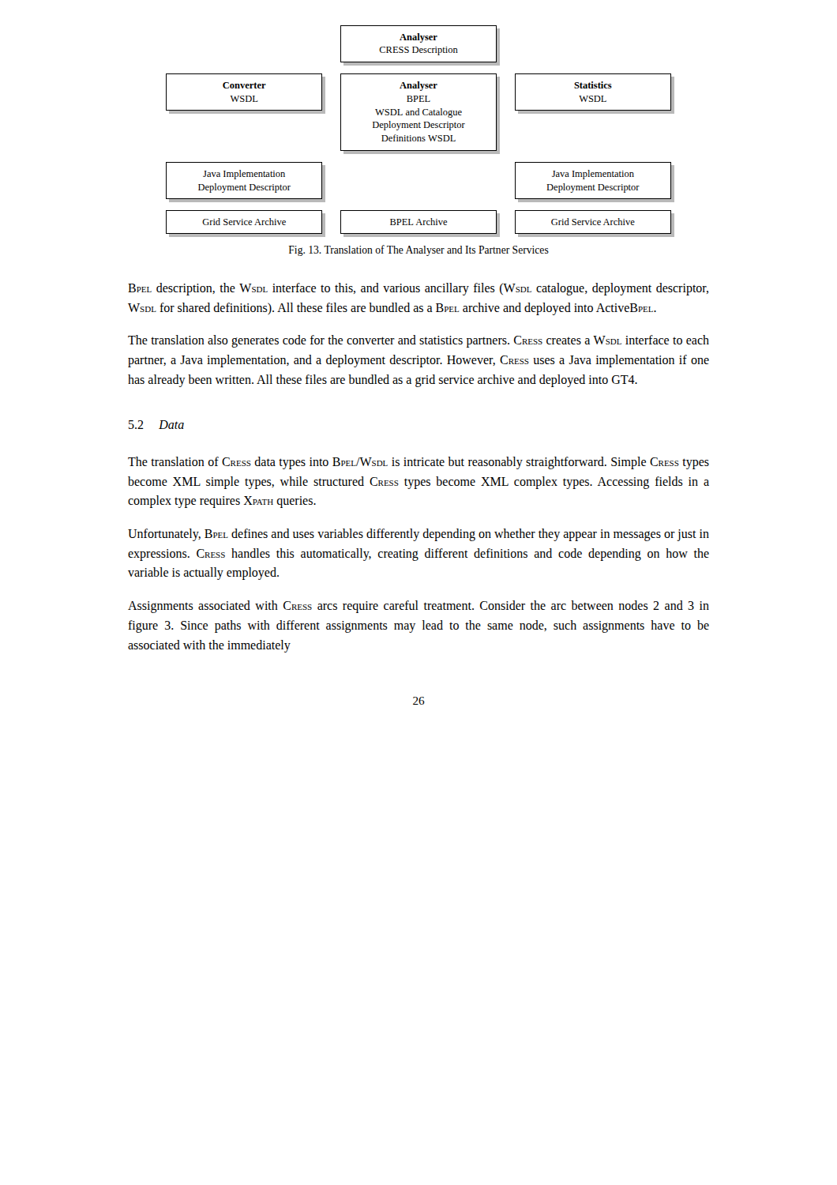Analyser CRESS Description
Converter WSDL
Analyser BPEL
WSDL and Catalogue
Deployment Descriptor
Definitions WSDL
Statistics WSDL
Java Implementation
Deployment Descriptor
Java Implementation
Deployment Descriptor
Grid Service Archive
BPEL Archive
Grid Service Archive
Fig. 13. Translation of The Analyser and Its Partner Services
Bpel description, the Wsdl interface to this, and various ancillary files (Wsdl catalogue, deployment descriptor, Wsdl for shared definitions). All these files are bundled as a Bpel archive and deployed into ActiveBpel.
The translation also generates code for the converter and statistics partners. Cress creates a Wsdl interface to each partner, a Java implementation, and a deployment descriptor. However, Cress uses a Java implementation if one has already been written. All these files are bundled as a grid service archive and deployed into GT4.
5.2 Data
The translation of Cress data types into Bpel/Wsdl is intricate but reasonably straightforward. Simple Cress types become XML simple types, while structured Cress types become XML complex types. Accessing fields in a complex type requires Xpath queries.
Unfortunately, Bpel defines and uses variables differently depending on whether they appear in messages or just in expressions. Cress handles this automatically, creating different definitions and code depending on how the variable is actually employed.
Assignments associated with Cress arcs require careful treatment. Consider the arc between nodes 2 and 3 in figure 3. Since paths with different assignments may lead to the same node, such assignments have to be associated with the immediately
26